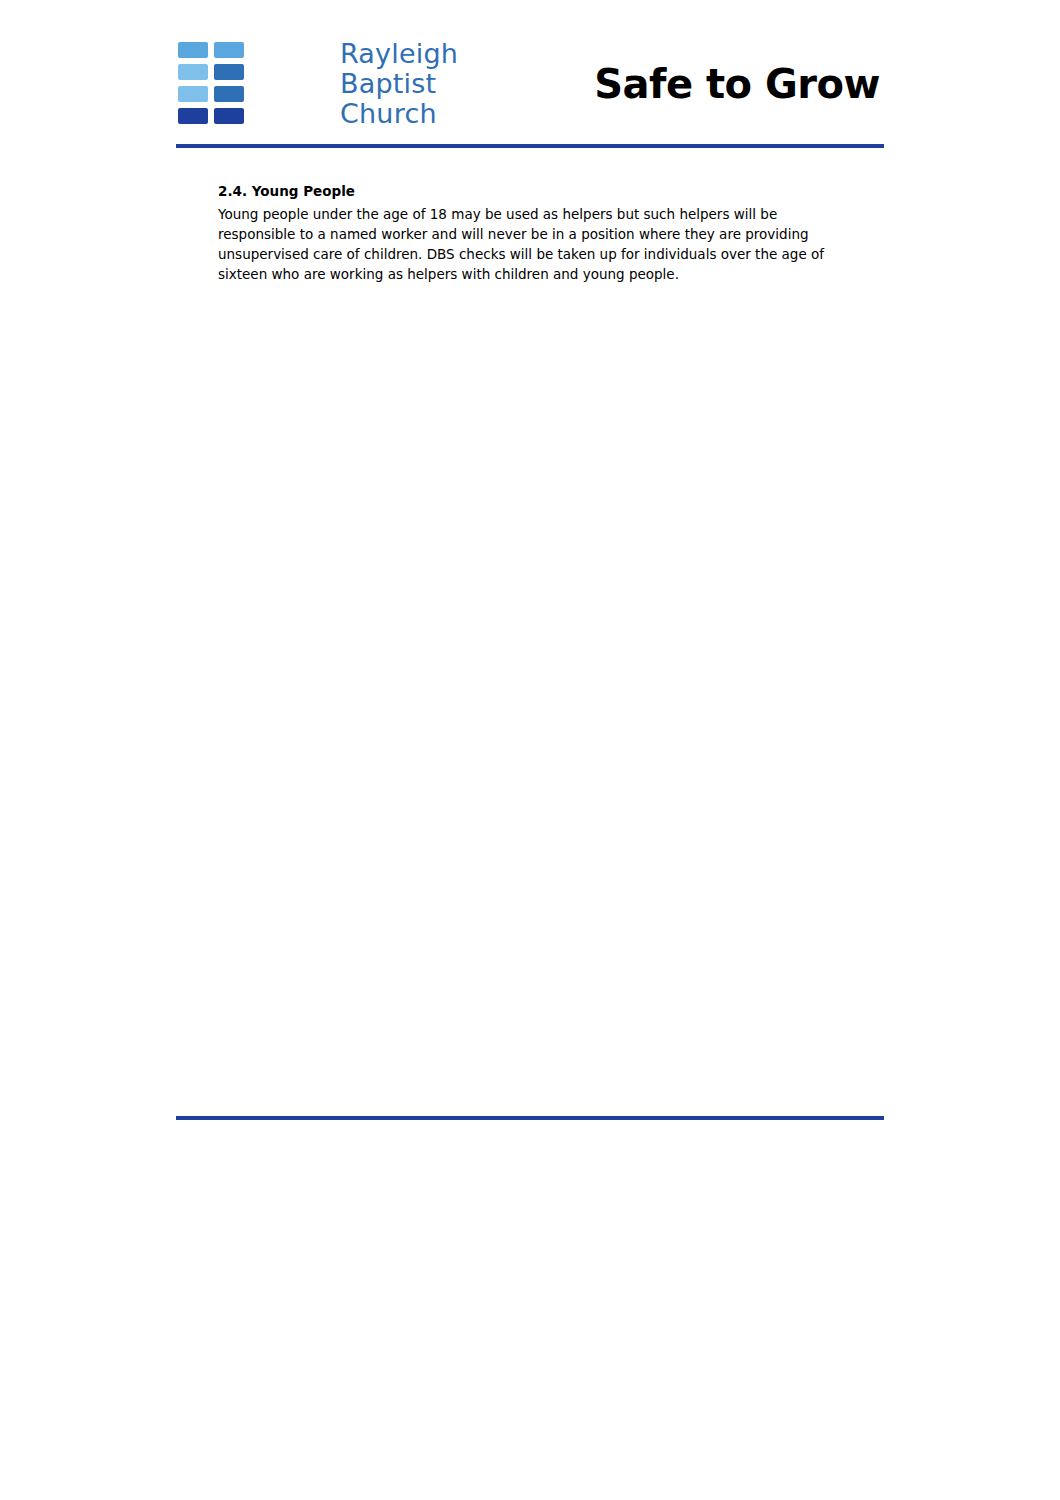Rayleigh Baptist Church
Safe to Grow
2.4. Young People
Young people under the age of 18 may be used as helpers but such helpers will be responsible to a named worker and will never be in a position where they are providing unsupervised care of children. DBS checks will be taken up for individuals over the age of sixteen who are working as helpers with children and young people.